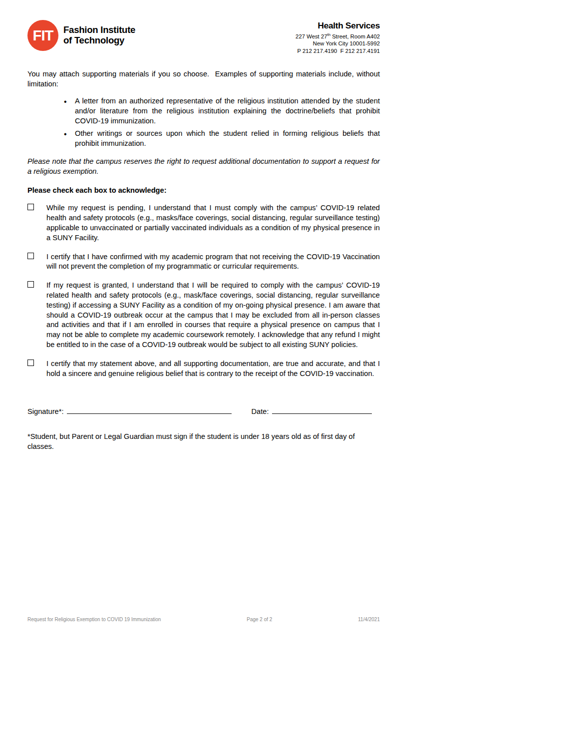FIT
Fashion Institute
of Technology
Health Services
227 West 27th Street, Room A402
New York City 10001-5992
P 212 217.4190 F 212 217.4191
You may attach supporting materials if you so choose. Examples of supporting materials include, without limitation:
A letter from an authorized representative of the religious institution attended by the student and/or literature from the religious institution explaining the doctrine/beliefs that prohibit COVID-19 immunization.
Other writings or sources upon which the student relied in forming religious beliefs that prohibit immunization.
Please note that the campus reserves the right to request additional documentation to support a request for a religious exemption.
Please check each box to acknowledge:
While my request is pending, I understand that I must comply with the campus’ COVID-19 related health and safety protocols (e.g., masks/face coverings, social distancing, regular surveillance testing) applicable to unvaccinated or partially vaccinated individuals as a condition of my physical presence in a SUNY Facility.
I certify that I have confirmed with my academic program that not receiving the COVID-19 Vaccination will not prevent the completion of my programmatic or curricular requirements.
If my request is granted, I understand that I will be required to comply with the campus’ COVID-19 related health and safety protocols (e.g., mask/face coverings, social distancing, regular surveillance testing) if accessing a SUNY Facility as a condition of my on-going physical presence. I am aware that should a COVID-19 outbreak occur at the campus that I may be excluded from all in-person classes and activities and that if I am enrolled in courses that require a physical presence on campus that I may not be able to complete my academic coursework remotely. I acknowledge that any refund I might be entitled to in the case of a COVID-19 outbreak would be subject to all existing SUNY policies.
I certify that my statement above, and all supporting documentation, are true and accurate, and that I hold a sincere and genuine religious belief that is contrary to the receipt of the COVID-19 vaccination.
Signature*: Date:
*Student, but Parent or Legal Guardian must sign if the student is under 18 years old as of first day of classes.
Request for Religious Exemption to COVID 19 Immunization
Page 2 of 2
11/4/2021